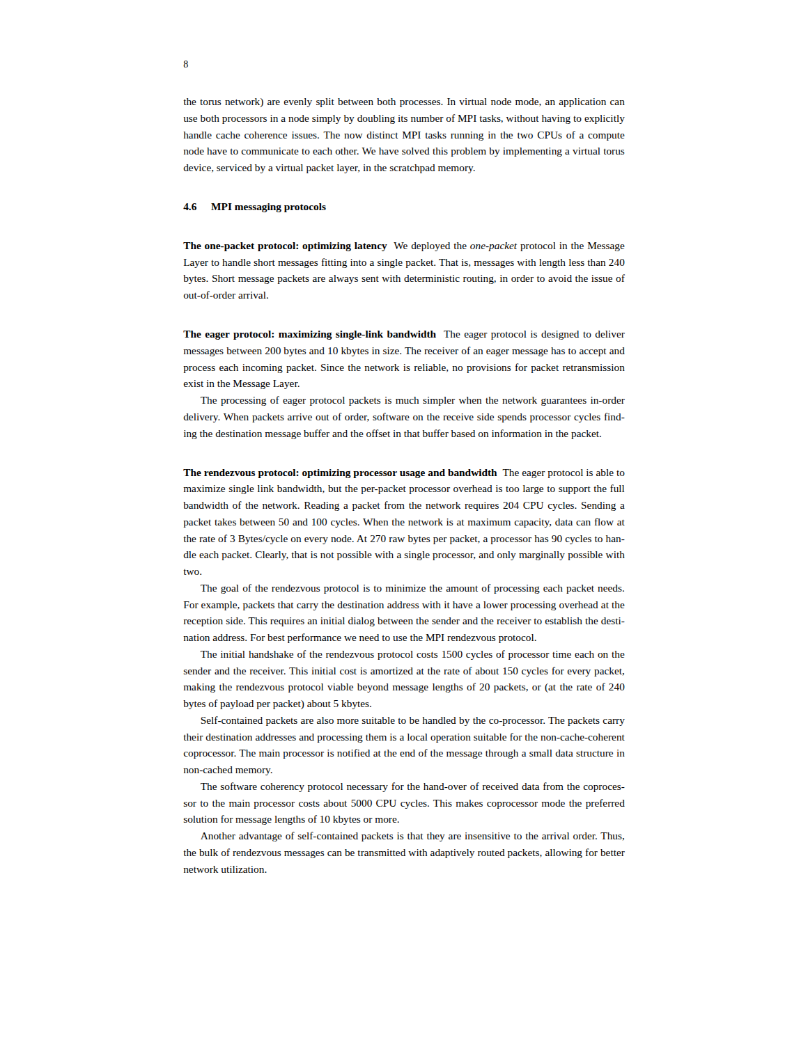8
the torus network) are evenly split between both processes. In virtual node mode, an application can use both processors in a node simply by doubling its number of MPI tasks, without having to explicitly handle cache coherence issues. The now distinct MPI tasks running in the two CPUs of a compute node have to communicate to each other. We have solved this problem by implementing a virtual torus device, serviced by a virtual packet layer, in the scratchpad memory.
4.6 MPI messaging protocols
The one-packet protocol: optimizing latency We deployed the one-packet protocol in the Message Layer to handle short messages fitting into a single packet. That is, messages with length less than 240 bytes. Short message packets are always sent with deterministic routing, in order to avoid the issue of out-of-order arrival.
The eager protocol: maximizing single-link bandwidth The eager protocol is designed to deliver messages between 200 bytes and 10 kbytes in size. The receiver of an eager message has to accept and process each incoming packet. Since the network is reliable, no provisions for packet retransmission exist in the Message Layer.
The processing of eager protocol packets is much simpler when the network guarantees in-order delivery. When packets arrive out of order, software on the receive side spends processor cycles finding the destination message buffer and the offset in that buffer based on information in the packet.
The rendezvous protocol: optimizing processor usage and bandwidth The eager protocol is able to maximize single link bandwidth, but the per-packet processor overhead is too large to support the full bandwidth of the network. Reading a packet from the network requires 204 CPU cycles. Sending a packet takes between 50 and 100 cycles. When the network is at maximum capacity, data can flow at the rate of 3 Bytes/cycle on every node. At 270 raw bytes per packet, a processor has 90 cycles to handle each packet. Clearly, that is not possible with a single processor, and only marginally possible with two.
The goal of the rendezvous protocol is to minimize the amount of processing each packet needs. For example, packets that carry the destination address with it have a lower processing overhead at the reception side. This requires an initial dialog between the sender and the receiver to establish the destination address. For best performance we need to use the MPI rendezvous protocol.
The initial handshake of the rendezvous protocol costs 1500 cycles of processor time each on the sender and the receiver. This initial cost is amortized at the rate of about 150 cycles for every packet, making the rendezvous protocol viable beyond message lengths of 20 packets, or (at the rate of 240 bytes of payload per packet) about 5 kbytes.
Self-contained packets are also more suitable to be handled by the co-processor. The packets carry their destination addresses and processing them is a local operation suitable for the non-cache-coherent coprocessor. The main processor is notified at the end of the message through a small data structure in non-cached memory.
The software coherency protocol necessary for the hand-over of received data from the coprocessor to the main processor costs about 5000 CPU cycles. This makes coprocessor mode the preferred solution for message lengths of 10 kbytes or more.
Another advantage of self-contained packets is that they are insensitive to the arrival order. Thus, the bulk of rendezvous messages can be transmitted with adaptively routed packets, allowing for better network utilization.